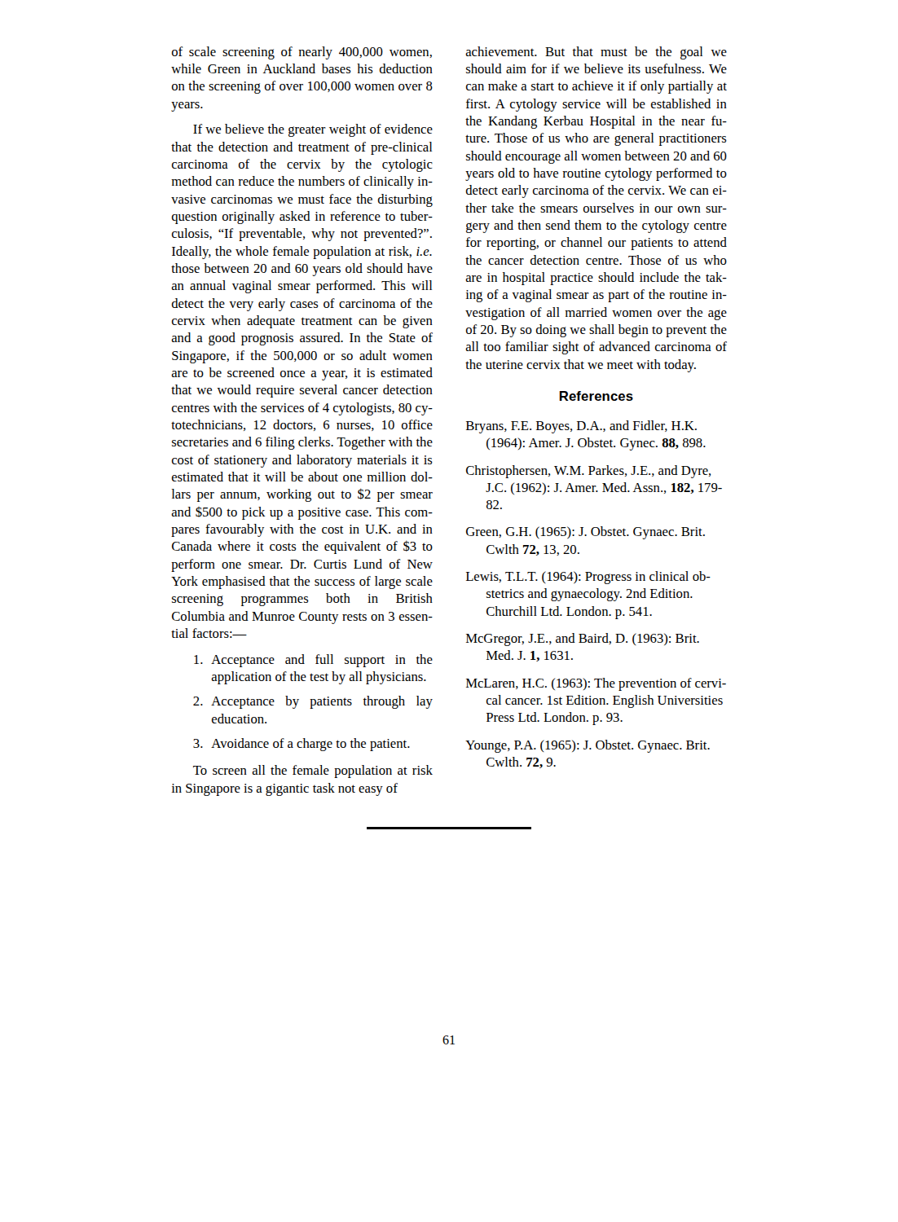of scale screening of nearly 400,000 women, while Green in Auckland bases his deduction on the screening of over 100,000 women over 8 years.
If we believe the greater weight of evidence that the detection and treatment of pre-clinical carcinoma of the cervix by the cytologic method can reduce the numbers of clinically invasive carcinomas we must face the disturbing question originally asked in reference to tuberculosis, “If preventable, why not prevented?”. Ideally, the whole female population at risk, i.e. those between 20 and 60 years old should have an annual vaginal smear performed. This will detect the very early cases of carcinoma of the cervix when adequate treatment can be given and a good prognosis assured. In the State of Singapore, if the 500,000 or so adult women are to be screened once a year, it is estimated that we would require several cancer detection centres with the services of 4 cytologists, 80 cytotechnicians, 12 doctors, 6 nurses, 10 office secretaries and 6 filing clerks. Together with the cost of stationery and laboratory materials it is estimated that it will be about one million dollars per annum, working out to $2 per smear and $500 to pick up a positive case. This compares favourably with the cost in U.K. and in Canada where it costs the equivalent of $3 to perform one smear. Dr. Curtis Lund of New York emphasised that the success of large scale screening programmes both in British Columbia and Munroe County rests on 3 essential factors:—
Acceptance and full support in the application of the test by all physicians.
Acceptance by patients through lay education.
Avoidance of a charge to the patient.
To screen all the female population at risk in Singapore is a gigantic task not easy of
achievement. But that must be the goal we should aim for if we believe its usefulness. We can make a start to achieve it if only partially at first. A cytology service will be established in the Kandang Kerbau Hospital in the near future. Those of us who are general practitioners should encourage all women between 20 and 60 years old to have routine cytology performed to detect early carcinoma of the cervix. We can either take the smears ourselves in our own surgery and then send them to the cytology centre for reporting, or channel our patients to attend the cancer detection centre. Those of us who are in hospital practice should include the taking of a vaginal smear as part of the routine investigation of all married women over the age of 20. By so doing we shall begin to prevent the all too familiar sight of advanced carcinoma of the uterine cervix that we meet with today.
References
Bryans, F.E. Boyes, D.A., and Fidler, H.K. (1964): Amer. J. Obstet. Gynec. 88, 898.
Christophersen, W.M. Parkes, J.E., and Dyre, J.C. (1962): J. Amer. Med. Assn., 182, 179-82.
Green, G.H. (1965): J. Obstet. Gynaec. Brit. Cwlth 72, 13, 20.
Lewis, T.L.T. (1964): Progress in clinical obstetrics and gynaecology. 2nd Edition. Churchill Ltd. London. p. 541.
McGregor, J.E., and Baird, D. (1963): Brit. Med. J. 1, 1631.
McLaren, H.C. (1963): The prevention of cervical cancer. 1st Edition. English Universities Press Ltd. London. p. 93.
Younge, P.A. (1965): J. Obstet. Gynaec. Brit. Cwlth. 72, 9.
61